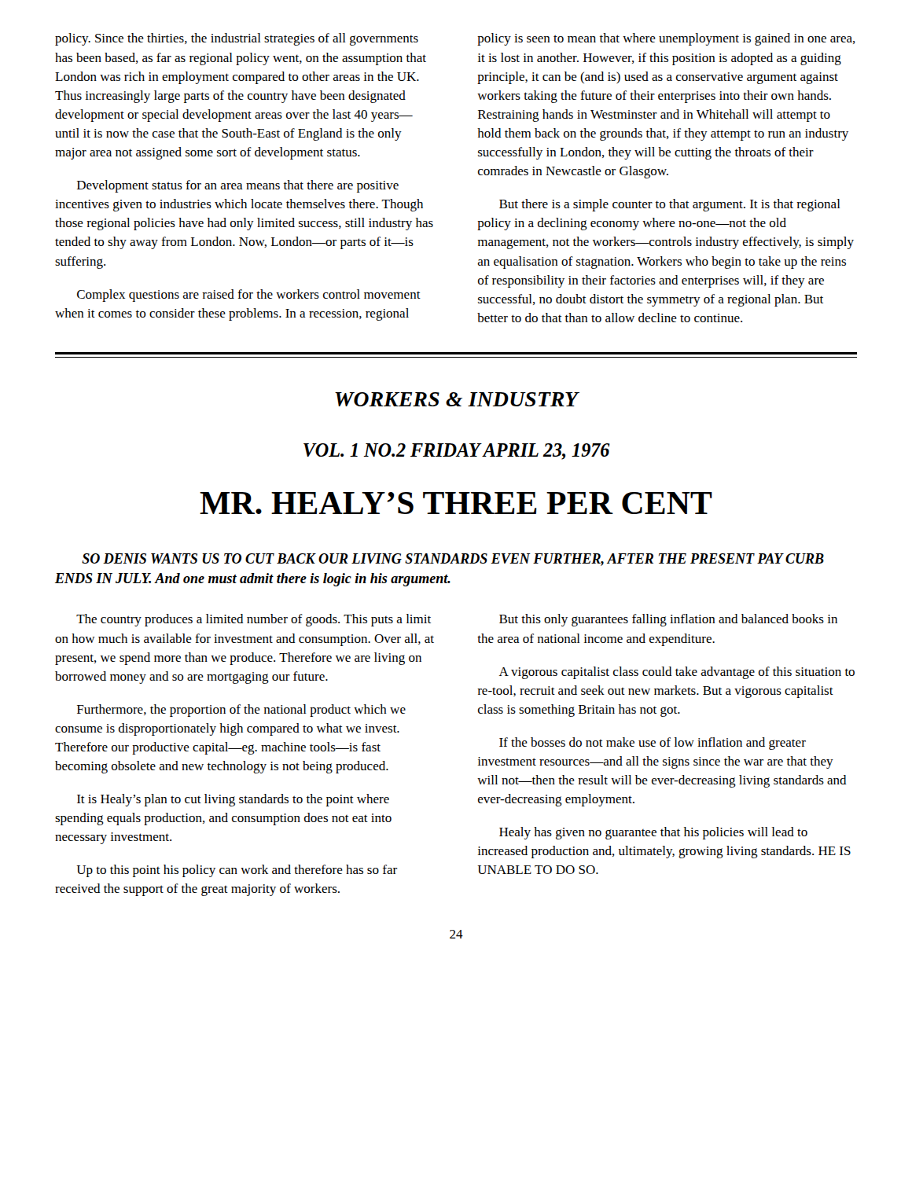policy. Since the thirties, the industrial strategies of all governments has been based, as far as regional policy went, on the assumption that London was rich in employment compared to other areas in the UK. Thus increasingly large parts of the country have been designated development or special development areas over the last 40 years—until it is now the case that the South-East of England is the only major area not assigned some sort of development status.
Development status for an area means that there are positive incentives given to industries which locate themselves there. Though those regional policies have had only limited success, still industry has tended to shy away from London. Now, London—or parts of it—is suffering.
Complex questions are raised for the workers control movement when it comes to consider these problems. In a recession, regional policy is seen to mean that where unemployment is gained in one area, it is lost in another. However, if this position is adopted as a guiding principle, it can be (and is) used as a conservative argument against workers taking the future of their enterprises into their own hands. Restraining hands in Westminster and in Whitehall will attempt to hold them back on the grounds that, if they attempt to run an industry successfully in London, they will be cutting the throats of their comrades in Newcastle or Glasgow.
But there is a simple counter to that argument. It is that regional policy in a declining economy where no-one—not the old management, not the workers—controls industry effectively, is simply an equalisation of stagnation. Workers who begin to take up the reins of responsibility in their factories and enterprises will, if they are successful, no doubt distort the symmetry of a regional plan. But better to do that than to allow decline to continue.
WORKERS & INDUSTRY
VOL. 1 NO.2 FRIDAY APRIL 23, 1976
MR. HEALY’S THREE PER CENT
SO DENIS WANTS US TO CUT BACK OUR LIVING STANDARDS EVEN FURTHER, AFTER THE PRESENT PAY CURB ENDS IN JULY. And one must admit there is logic in his argument.
The country produces a limited number of goods. This puts a limit on how much is available for investment and consumption. Over all, at present, we spend more than we produce. Therefore we are living on borrowed money and so are mortgaging our future.
Furthermore, the proportion of the national product which we consume is disproportionately high compared to what we invest. Therefore our productive capital—eg. machine tools—is fast becoming obsolete and new technology is not being produced.
It is Healy’s plan to cut living standards to the point where spending equals production, and consumption does not eat into necessary investment.
Up to this point his policy can work and therefore has so far received the support of the great majority of workers.
But this only guarantees falling inflation and balanced books in the area of national income and expenditure.
A vigorous capitalist class could take advantage of this situation to re-tool, recruit and seek out new markets. But a vigorous capitalist class is something Britain has not got.
If the bosses do not make use of low inflation and greater investment resources—and all the signs since the war are that they will not—then the result will be ever-decreasing living standards and ever-decreasing employment.
Healy has given no guarantee that his policies will lead to increased production and, ultimately, growing living standards. HE IS UNABLE TO DO SO.
24